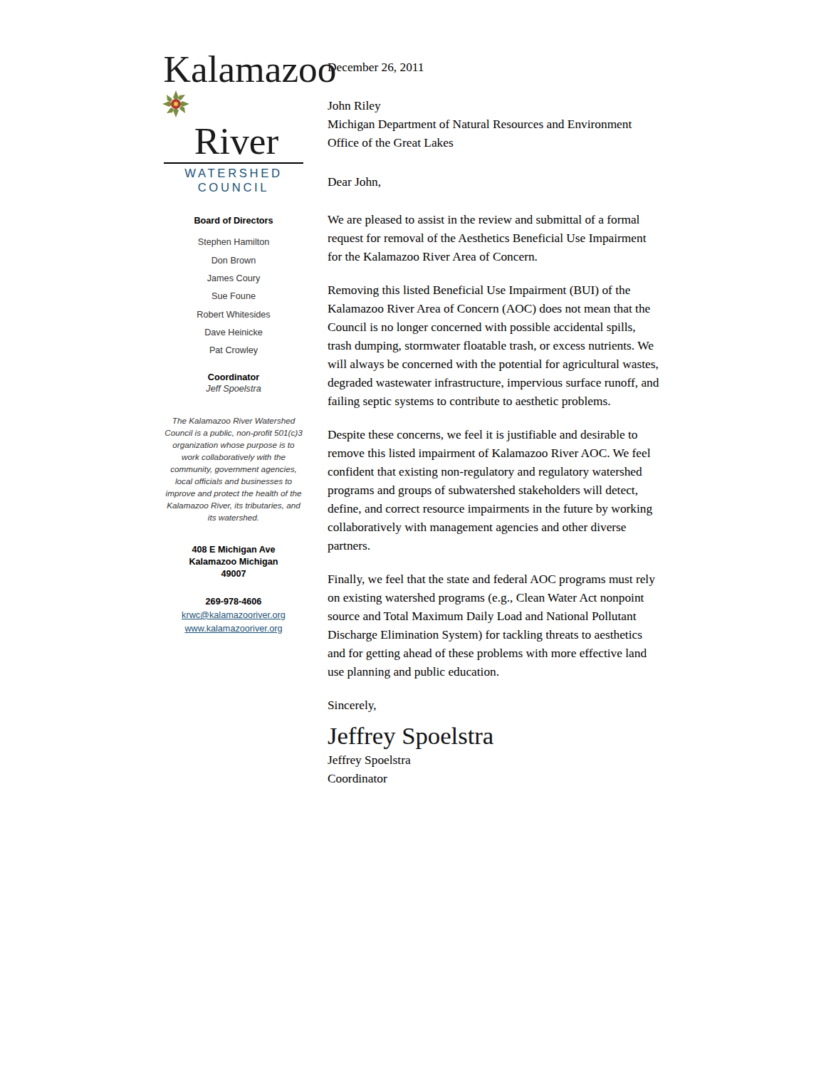Kalamazoo River
WATERSHED
COUNCIL
Board of Directors
Stephen Hamilton
Don Brown
James Coury
Sue Foune
Robert Whitesides
Dave Heinicke
Pat Crowley
Coordinator
Jeff Spoelstra
The Kalamazoo River Watershed Council is a public, non-profit 501(c)3 organization whose purpose is to work collaboratively with the community, government agencies, local officials and businesses to improve and protect the health of the Kalamazoo River, its tributaries, and its watershed.
408 E Michigan Ave
Kalamazoo Michigan
49007
269-978-4606
krwc@kalamazooriver.org www.kalamazooriver.org
December 26, 2011
John Riley Michigan Department of Natural Resources and Environment Office of the Great Lakes
Dear John,
We are pleased to assist in the review and submittal of a formal request for removal of the Aesthetics Beneficial Use Impairment for the Kalamazoo River Area of Concern.
Removing this listed Beneficial Use Impairment (BUI) of the Kalamazoo River Area of Concern (AOC) does not mean that the Council is no longer concerned with possible accidental spills, trash dumping, stormwater floatable trash, or excess nutrients. We will always be concerned with the potential for agricultural wastes, degraded wastewater infrastructure, impervious surface runoff, and failing septic systems to contribute to aesthetic problems.
Despite these concerns, we feel it is justifiable and desirable to remove this listed impairment of Kalamazoo River AOC. We feel confident that existing non-regulatory and regulatory watershed programs and groups of subwatershed stakeholders will detect, define, and correct resource impairments in the future by working collaboratively with management agencies and other diverse partners.
Finally, we feel that the state and federal AOC programs must rely on existing watershed programs (e.g., Clean Water Act nonpoint source and Total Maximum Daily Load and National Pollutant Discharge Elimination System) for tackling threats to aesthetics and for getting ahead of these problems with more effective land use planning and public education.
Sincerely,
Jeffrey Spoelstra
Jeffrey Spoelstra Coordinator